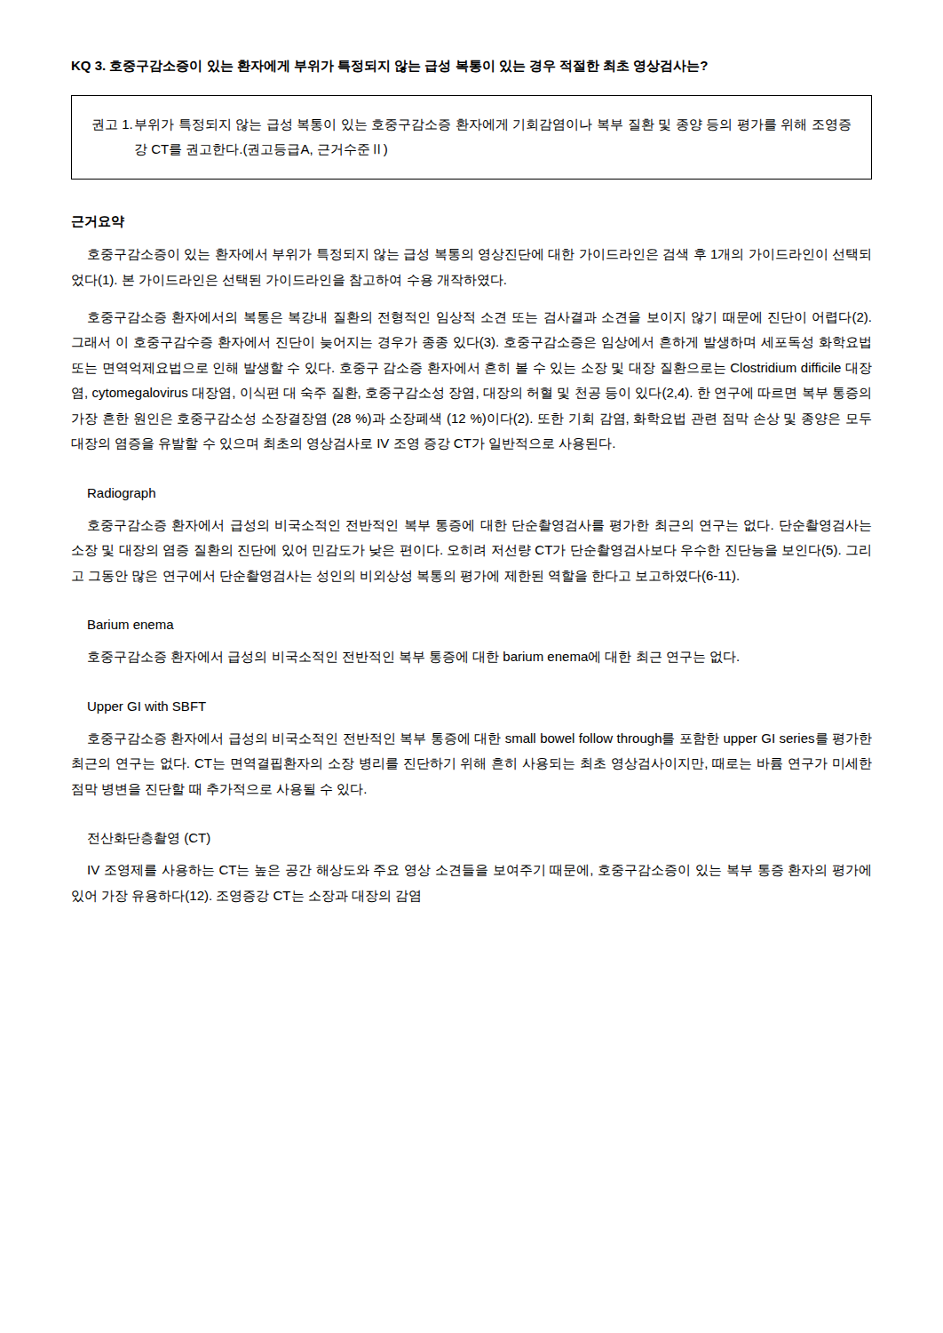KQ 3. 호중구감소증이 있는 환자에게 부위가 특정되지 않는 급성 복통이 있는 경우 적절한 최초 영상검사는?
권고 1. 부위가 특정되지 않는 급성 복통이 있는 호중구감소증 환자에게 기회감염이나 복부 질환 및 종양 등의 평가를 위해 조영증강 CT를 권고한다.(권고등급A, 근거수준Ⅱ)
근거요약
호중구감소증이 있는 환자에서 부위가 특정되지 않는 급성 복통의 영상진단에 대한 가이드라인은 검색 후 1개의 가이드라인이 선택되었다(1). 본 가이드라인은 선택된 가이드라인을 참고하여 수용 개작하였다.
호중구감소증 환자에서의 복통은 복강내 질환의 전형적인 임상적 소견 또는 검사결과 소견을 보이지 않기 때문에 진단이 어렵다(2). 그래서 이 호중구감수증 환자에서 진단이 늦어지는 경우가 종종 있다(3). 호중구감소증은 임상에서 흔하게 발생하며 세포독성 화학요법 또는 면역억제요법으로 인해 발생할 수 있다. 호중구 감소증 환자에서 흔히 볼 수 있는 소장 및 대장 질환으로는 Clostridium difficile 대장염, cytomegalovirus 대장염, 이식편 대 숙주 질환, 호중구감소성 장염, 대장의 허혈 및 천공 등이 있다(2,4). 한 연구에 따르면 복부 통증의 가장 흔한 원인은 호중구감소성 소장결장염 (28 %)과 소장폐색 (12 %)이다(2). 또한 기회 감염, 화학요법 관련 점막 손상 및 종양은 모두 대장의 염증을 유발할 수 있으며 최초의 영상검사로 IV 조영 증강 CT가 일반적으로 사용된다.
Radiograph
호중구감소증 환자에서 급성의 비국소적인 전반적인 복부 통증에 대한 단순촬영검사를 평가한 최근의 연구는 없다. 단순촬영검사는 소장 및 대장의 염증 질환의 진단에 있어 민감도가 낮은 편이다. 오히려 저선량 CT가 단순촬영검사보다 우수한 진단능을 보인다(5). 그리고 그동안 많은 연구에서 단순촬영검사는 성인의 비외상성 복통의 평가에 제한된 역할을 한다고 보고하였다(6-11).
Barium enema
호중구감소증 환자에서 급성의 비국소적인 전반적인 복부 통증에 대한 barium enema에 대한 최근 연구는 없다.
Upper GI with SBFT
호중구감소증 환자에서 급성의 비국소적인 전반적인 복부 통증에 대한 small bowel follow through를 포함한 upper GI series를 평가한 최근의 연구는 없다. CT는 면역결핍환자의 소장 병리를 진단하기 위해 흔히 사용되는 최초 영상검사이지만, 때로는 바륨 연구가 미세한 점막 병변을 진단할 때 추가적으로 사용될 수 있다.
전산화단층촬영 (CT)
IV 조영제를 사용하는 CT는 높은 공간 해상도와 주요 영상 소견들을 보여주기 때문에, 호중구감소증이 있는 복부 통증 환자의 평가에 있어 가장 유용하다(12). 조영증강 CT는 소장과 대장의 감염